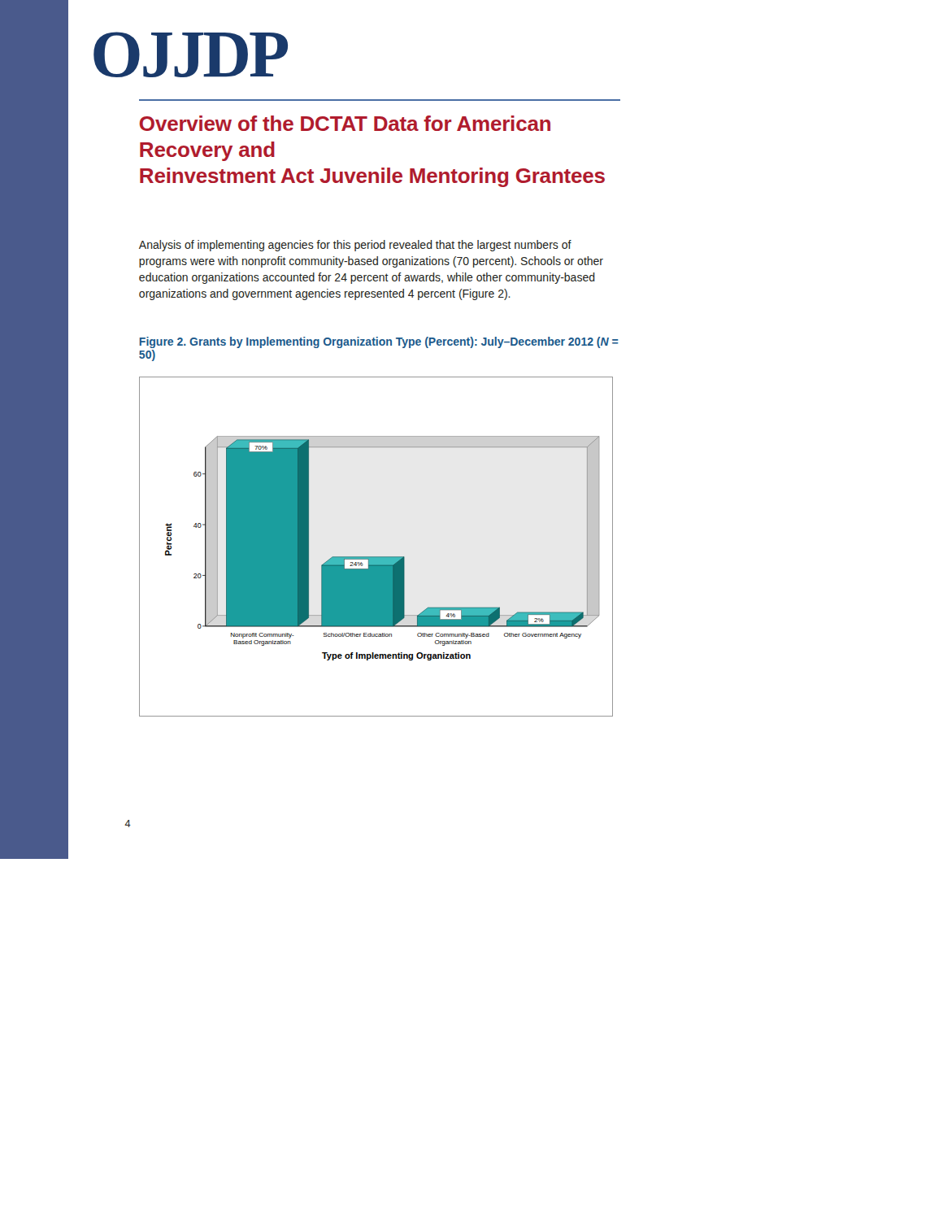OJJDP
Overview of the DCTAT Data for American Recovery and
Reinvestment Act Juvenile Mentoring Grantees
Analysis of implementing agencies for this period revealed that the largest numbers of programs were with nonprofit community-based organizations (70 percent). Schools or other education organizations accounted for 24 percent of awards, while other community-based organizations and government agencies represented 4 percent (Figure 2).
Figure 2. Grants by Implementing Organization Type (Percent): July–December 2012 (N = 50)
Percent 0 20 40 60 70% 24% 4% 2% Nonprofit Community- Based Organization School/Other Education Other Community-Based Organization Other Government Agency Type of Implementing Organization
4